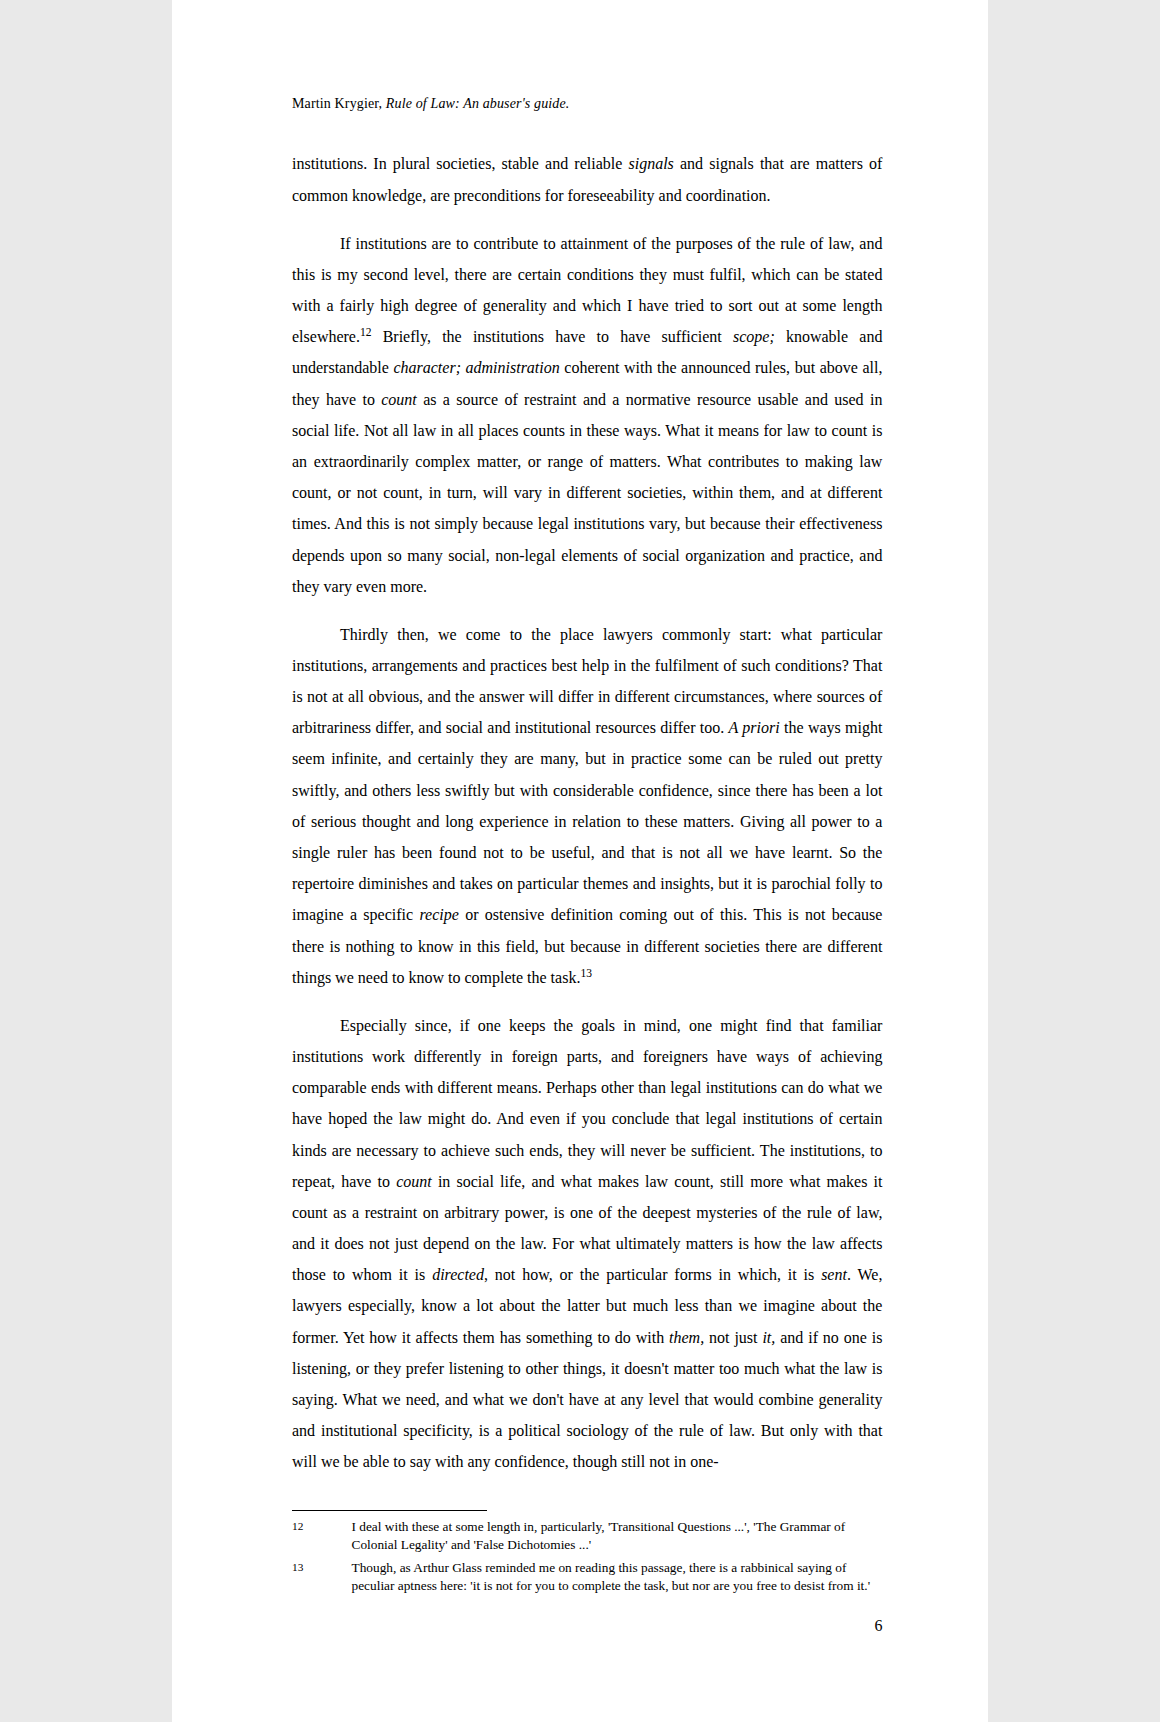Martin Krygier, Rule of Law: An abuser's guide.
institutions. In plural societies, stable and reliable signals and signals that are matters of common knowledge, are preconditions for foreseeability and coordination.
If institutions are to contribute to attainment of the purposes of the rule of law, and this is my second level, there are certain conditions they must fulfil, which can be stated with a fairly high degree of generality and which I have tried to sort out at some length elsewhere.12 Briefly, the institutions have to have sufficient scope; knowable and understandable character; administration coherent with the announced rules, but above all, they have to count as a source of restraint and a normative resource usable and used in social life. Not all law in all places counts in these ways. What it means for law to count is an extraordinarily complex matter, or range of matters. What contributes to making law count, or not count, in turn, will vary in different societies, within them, and at different times. And this is not simply because legal institutions vary, but because their effectiveness depends upon so many social, non-legal elements of social organization and practice, and they vary even more.
Thirdly then, we come to the place lawyers commonly start: what particular institutions, arrangements and practices best help in the fulfilment of such conditions? That is not at all obvious, and the answer will differ in different circumstances, where sources of arbitrariness differ, and social and institutional resources differ too. A priori the ways might seem infinite, and certainly they are many, but in practice some can be ruled out pretty swiftly, and others less swiftly but with considerable confidence, since there has been a lot of serious thought and long experience in relation to these matters. Giving all power to a single ruler has been found not to be useful, and that is not all we have learnt. So the repertoire diminishes and takes on particular themes and insights, but it is parochial folly to imagine a specific recipe or ostensive definition coming out of this. This is not because there is nothing to know in this field, but because in different societies there are different things we need to know to complete the task.13
Especially since, if one keeps the goals in mind, one might find that familiar institutions work differently in foreign parts, and foreigners have ways of achieving comparable ends with different means. Perhaps other than legal institutions can do what we have hoped the law might do. And even if you conclude that legal institutions of certain kinds are necessary to achieve such ends, they will never be sufficient. The institutions, to repeat, have to count in social life, and what makes law count, still more what makes it count as a restraint on arbitrary power, is one of the deepest mysteries of the rule of law, and it does not just depend on the law. For what ultimately matters is how the law affects those to whom it is directed, not how, or the particular forms in which, it is sent. We, lawyers especially, know a lot about the latter but much less than we imagine about the former. Yet how it affects them has something to do with them, not just it, and if no one is listening, or they prefer listening to other things, it doesn't matter too much what the law is saying. What we need, and what we don't have at any level that would combine generality and institutional specificity, is a political sociology of the rule of law. But only with that will we be able to say with any confidence, though still not in one-
12
I deal with these at some length in, particularly, 'Transitional Questions ...', 'The Grammar of Colonial Legality' and 'False Dichotomies ...'
13
Though, as Arthur Glass reminded me on reading this passage, there is a rabbinical saying of peculiar aptness here: 'it is not for you to complete the task, but nor are you free to desist from it.'
6